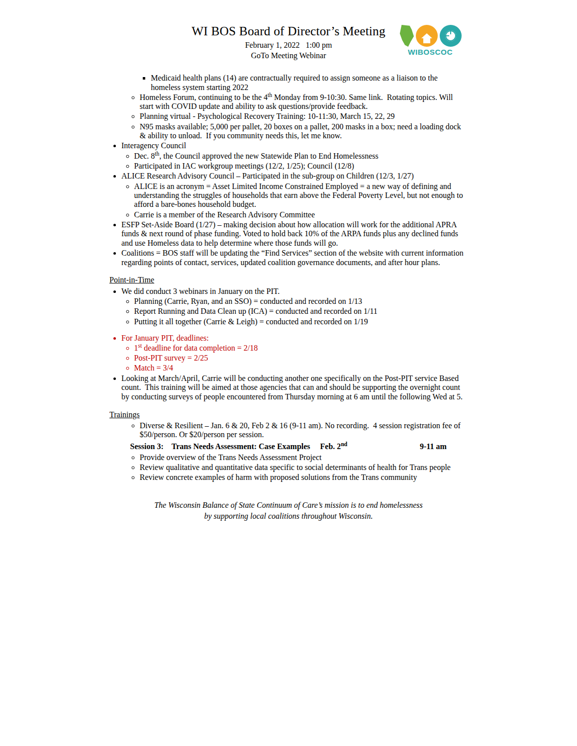WIBOSCOC
WI BOS Board of Director’s Meeting
February 1, 2022 1:00 pm
GoTo Meeting Webinar
Medicaid health plans (14) are contractually required to assign someone as a liaison to the homeless system starting 2022
Homeless Forum, continuing to be the 4th Monday from 9-10:30. Same link. Rotating topics. Will start with COVID update and ability to ask questions/provide feedback.
Planning virtual - Psychological Recovery Training: 10-11:30, March 15, 22, 29
N95 masks available; 5,000 per pallet, 20 boxes on a pallet, 200 masks in a box; need a loading dock & ability to unload. If you community needs this, let me know.
Interagency Council
Dec. 8th, the Council approved the new Statewide Plan to End Homelessness
Participated in IAC workgroup meetings (12/2, 1/25); Council (12/8)
ALICE Research Advisory Council – Participated in the sub-group on Children (12/3, 1/27)
ALICE is an acronym = Asset Limited Income Constrained Employed = a new way of defining and understanding the struggles of households that earn above the Federal Poverty Level, but not enough to afford a bare-bones household budget.
Carrie is a member of the Research Advisory Committee
ESFP Set-Aside Board (1/27) – making decision about how allocation will work for the additional APRA funds & next round of phase funding. Voted to hold back 10% of the ARPA funds plus any declined funds and use Homeless data to help determine where those funds will go.
Coalitions = BOS staff will be updating the “Find Services” section of the website with current information regarding points of contact, services, updated coalition governance documents, and after hour plans.
Point-in-Time
We did conduct 3 webinars in January on the PIT.
Planning (Carrie, Ryan, and an SSO) = conducted and recorded on 1/13
Report Running and Data Clean up (ICA) = conducted and recorded on 1/11
Putting it all together (Carrie & Leigh) = conducted and recorded on 1/19
For January PIT, deadlines:
1st deadline for data completion = 2/18
Post-PIT survey = 2/25
Match = 3/4
Looking at March/April, Carrie will be conducting another one specifically on the Post-PIT service Based count. This training will be aimed at those agencies that can and should be supporting the overnight count by conducting surveys of people encountered from Thursday morning at 6 am until the following Wed at 5.
Trainings
Diverse & Resilient – Jan. 6 & 20, Feb 2 & 16 (9-11 am). No recording. 4 session registration fee of $50/person. Or $20/person per session.
Session 3: Trans Needs Assessment: Case Examples Feb. 2nd 9-11 am
Provide overview of the Trans Needs Assessment Project
Review qualitative and quantitative data specific to social determinants of health for Trans people
Review concrete examples of harm with proposed solutions from the Trans community
The Wisconsin Balance of State Continuum of Care’s mission is to end homelessness
by supporting local coalitions throughout Wisconsin.